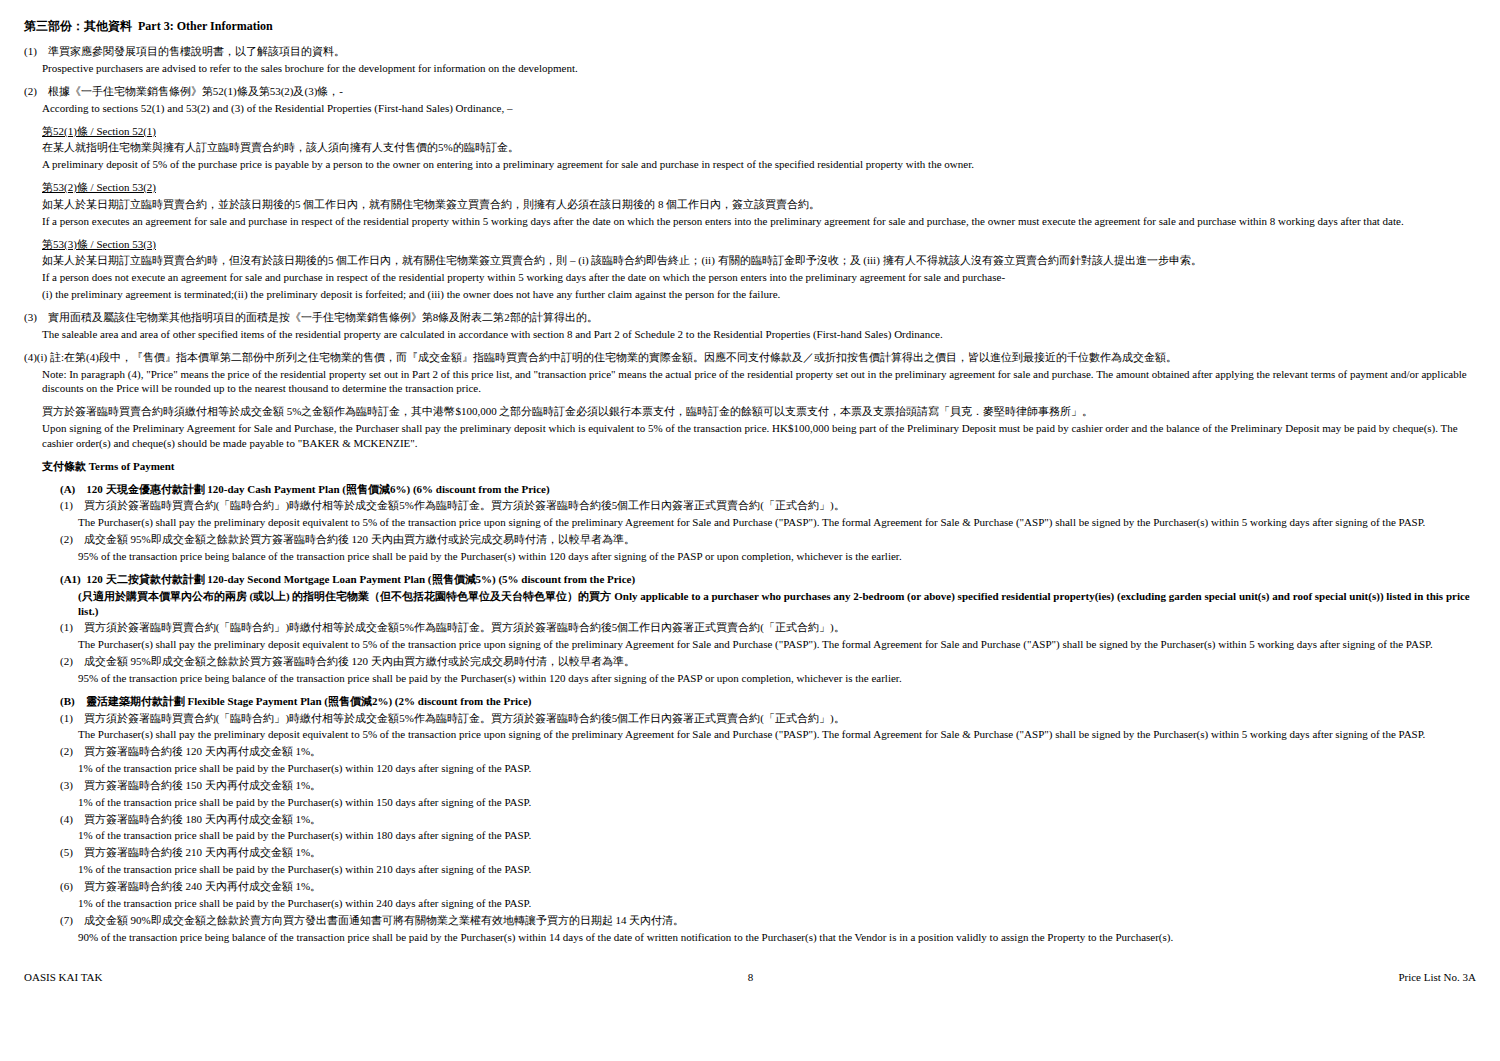第三部份：其他資料 Part 3: Other Information
(1) 準買家應參閱發展項目的售樓說明書，以了解該項目的資料。
Prospective purchasers are advised to refer to the sales brochure for the development for information on the development.
(2) 根據《一手住宅物業銷售條例》第52(1)條及第53(2)及(3)條，-
According to sections 52(1) and 53(2) and (3) of the Residential Properties (First-hand Sales) Ordinance, –
第52(1)條 / Section 52(1)
在某人就指明住宅物業與擁有人訂立臨時買賣合約時，該人須向擁有人支付售價的5%的臨時訂金。
A preliminary deposit of 5% of the purchase price is payable by a person to the owner on entering into a preliminary agreement for sale and purchase in respect of the specified residential property with the owner.
第53(2)條 / Section 53(2)
如某人於某日期訂立臨時買賣合約，並於該日期後的5 個工作日內，就有關住宅物業簽立買賣合約，則擁有人必須在該日期後的 8 個工作日內，簽立該買賣合約。
If a person executes an agreement for sale and purchase in respect of the residential property within 5 working days after the date on which the person enters into the preliminary agreement for sale and purchase, the owner must execute the agreement for sale and purchase within 8 working days after that date.
第53(3)條 / Section 53(3)
如某人於某日期訂立臨時買賣合約時，但沒有於該日期後的5 個工作日內，就有關住宅物業簽立買賣合約，則 – (i) 該臨時合約即告終止；(ii) 有關的臨時訂金即予沒收；及 (iii) 擁有人不得就該人沒有簽立買賣合約而針對該人提出進一步申索。
If a person does not execute an agreement for sale and purchase in respect of the residential property within 5 working days after the date on which the person enters into the preliminary agreement for sale and purchase-
(i) the preliminary agreement is terminated;(ii) the preliminary deposit is forfeited; and (iii) the owner does not have any further claim against the person for the failure.
(3) 實用面積及屬該住宅物業其他指明項目的面積是按《一手住宅物業銷售條例》第8條及附表二第2部的計算得出的。
The saleable area and area of other specified items of the residential property are calculated in accordance with section 8 and Part 2 of Schedule 2 to the Residential Properties (First-hand Sales) Ordinance.
(4)(i) 註:在第(4)段中，『售價』指本價單第二部份中所列之住宅物業的售價，而『成交金額』指臨時買賣合約中訂明的住宅物業的實際金額。因應不同支付條款及／或折扣按售價計算得出之價目，皆以進位到最接近的千位數作為成交金額。
Note: In paragraph (4), "Price" means the price of the residential property set out in Part 2 of this price list, and "transaction price" means the actual price of the residential property set out in the preliminary agreement for sale and purchase. The amount obtained after applying the relevant terms of payment and/or applicable discounts on the Price will be rounded up to the nearest thousand to determine the transaction price.
買方於簽署臨時買賣合約時須繳付相等於成交金額 5%之金額作為臨時訂金，其中港幣$100,000 之部分臨時訂金必須以銀行本票支付，臨時訂金的餘額可以支票支付，本票及支票抬頭請寫「貝克．麥堅時律師事務所」。
Upon signing of the Preliminary Agreement for Sale and Purchase, the Purchaser shall pay the preliminary deposit which is equivalent to 5% of the transaction price. HK$100,000 being part of the Preliminary Deposit must be paid by cashier order and the balance of the Preliminary Deposit may be paid by cheque(s). The cashier order(s) and cheque(s) should be made payable to "BAKER & MCKENZIE".
支付條款 Terms of Payment
(A) 120 天現金優惠付款計劃 120-day Cash Payment Plan (照售價減6%) (6% discount from the Price)
(1) 買方須於簽署臨時買賣合約(「臨時合約」)時繳付相等於成交金額5%作為臨時訂金。買方須於簽署臨時合約後5個工作日內簽署正式買賣合約(「正式合約」)。
The Purchaser(s) shall pay the preliminary deposit equivalent to 5% of the transaction price upon signing of the preliminary Agreement for Sale and Purchase ("PASP"). The formal Agreement for Sale & Purchase ("ASP") shall be signed by the Purchaser(s) within 5 working days after signing of the PASP.
(2) 成交金額 95%即成交金額之餘款於買方簽署臨時合約後 120 天內由買方繳付或於完成交易時付清，以較早者為準。
95% of the transaction price being balance of the transaction price shall be paid by the Purchaser(s) within 120 days after signing of the PASP or upon completion, whichever is the earlier.
(A1) 120 天二按貸款付款計劃 120-day Second Mortgage Loan Payment Plan (照售價減5%) (5% discount from the Price)
(只適用於購買本價單內公布的兩房 (或以上) 的指明住宅物業（但不包括花園特色單位及天台特色單位）的買方 Only applicable to a purchaser who purchases any 2-bedroom (or above) specified residential property(ies) (excluding garden special unit(s) and roof special unit(s)) listed in this price list.)
(1) 買方須於簽署臨時買賣合約(「臨時合約」)時繳付相等於成交金額5%作為臨時訂金。買方須於簽署臨時合約後5個工作日內簽署正式買賣合約(「正式合約」)。
The Purchaser(s) shall pay the preliminary deposit equivalent to 5% of the transaction price upon signing of the preliminary Agreement for Sale and Purchase ("PASP"). The formal Agreement for Sale and Purchase ("ASP") shall be signed by the Purchaser(s) within 5 working days after signing of the PASP.
(2) 成交金額 95%即成交金額之餘款於買方簽署臨時合約後 120 天內由買方繳付或於完成交易時付清，以較早者為準。
95% of the transaction price being balance of the transaction price shall be paid by the Purchaser(s) within 120 days after signing of the PASP or upon completion, whichever is the earlier.
(B) 靈活建築期付款計劃 Flexible Stage Payment Plan (照售價減2%) (2% discount from the Price)
(1) 買方須於簽署臨時買賣合約(「臨時合約」)時繳付相等於成交金額5%作為臨時訂金。買方須於簽署臨時合約後5個工作日內簽署正式買賣合約(「正式合約」)。
The Purchaser(s) shall pay the preliminary deposit equivalent to 5% of the transaction price upon signing of the preliminary Agreement for Sale and Purchase ("PASP"). The formal Agreement for Sale & Purchase ("ASP") shall be signed by the Purchaser(s) within 5 working days after signing of the PASP.
(2) 買方簽署臨時合約後 120 天內再付成交金額 1%。
1% of the transaction price shall be paid by the Purchaser(s) within 120 days after signing of the PASP.
(3) 買方簽署臨時合約後 150 天內再付成交金額 1%。
1% of the transaction price shall be paid by the Purchaser(s) within 150 days after signing of the PASP.
(4) 買方簽署臨時合約後 180 天內再付成交金額 1%。
1% of the transaction price shall be paid by the Purchaser(s) within 180 days after signing of the PASP.
(5) 買方簽署臨時合約後 210 天內再付成交金額 1%。
1% of the transaction price shall be paid by the Purchaser(s) within 210 days after signing of the PASP.
(6) 買方簽署臨時合約後 240 天內再付成交金額 1%。
1% of the transaction price shall be paid by the Purchaser(s) within 240 days after signing of the PASP.
(7) 成交金額 90%即成交金額之餘款於賣方向買方發出書面通知書可將有關物業之業權有效地轉讓予買方的日期起 14 天內付清。
90% of the transaction price being balance of the transaction price shall be paid by the Purchaser(s) within 14 days of the date of written notification to the Purchaser(s) that the Vendor is in a position validly to assign the Property to the Purchaser(s).
OASIS KAI TAK
8
Price List No. 3A